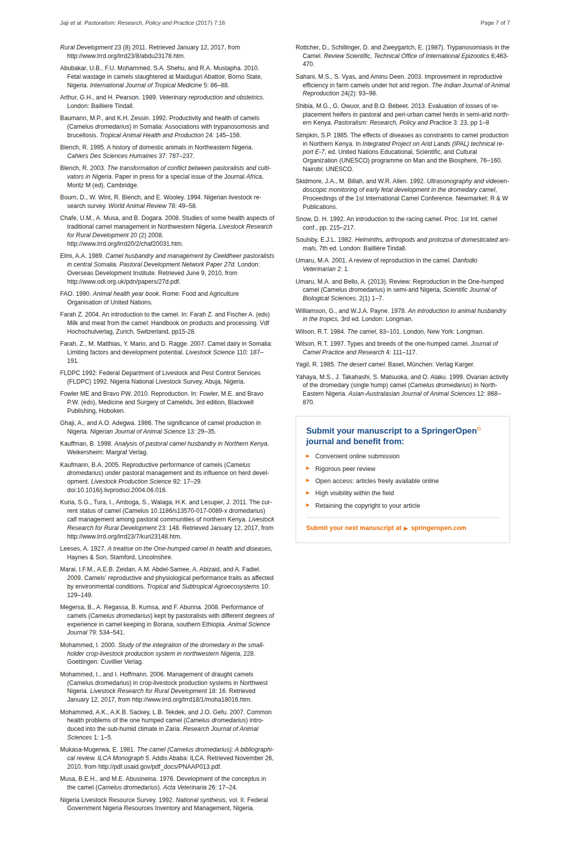Jaji et al. Pastoralism: Research, Policy and Practice (2017) 7:16
Page 7 of 7
Rural Development 23 (8) 2011. Retrieved January 12, 2017, from http://www.lrrd.org/lrrd23/8/abdu23178.htm.
Abubakar, U.B., F.U. Mohammed, S.A. Shehu, and R.A. Mustapha. 2010. Fetal wastage in camels slaughtered at Maiduguri Abattoir, Borno State, Nigeria. International Journal of Tropical Medicine 5: 86–88.
Arthur, G.H., and H. Pearson. 1989. Veterinary reproduction and obstetrics. London: Bailliere Tindall.
Baumann, M.P., and K.H. Zessin. 1992. Productivity and health of camels (Camelus dromedarius) in Somalia: Associations with trypanosomosis and brucellosis. Tropical Animal Health and Production 24: 145–156.
Blench, R. 1995. A history of domestic animals in Northeastern Nigeria. Cahiers Des Sciences Humaines 37: 787–237.
Blench, R. 2003. The transformation of conflict between pastoralists and cultivators in Nigeria. Paper in press for a special issue of the Journal Africa, Moritz M (ed). Cambridge.
Bourn, D., W. Wint, R. Blench, and E. Wooley. 1994. Nigerian livestock research survey. World Animal Review 78: 49–58.
Chafe, U.M., A. Musa, and B. Dogara. 2008. Studies of some health aspects of traditional camel management in Northwestern Nigeria. Livestock Research for Rural Development 20 (2) 2008. http://www.lrrd.org/lrrd20/2/chaf20031.htm.
Elmi, A.A. 1989. Camel husbandry and management by Ceeldheer pastoralists in central Somalia. Pastoral Development Network Paper 27d. London: Overseas Development Institute. Retrieved June 9, 2010, from http://www.odi.org.uk/pdn/papers/27d.pdf.
FAO. 1990. Animal health year book. Rome: Food and Agriculture Organisation of United Nations.
Farah Z. 2004. An introduction to the camel. In: Farah Z. and Fischer A. (eds) Milk and meat from the camel: Handbook on products and processing. Vdf Hochschulverlag, Zurich, Switzerland, pp15-28.
Farah, Z., M. Matthias, Y. Mario, and D. Ragge. 2007. Camel dairy in Somalia: Limiting factors and development potential. Livestock Science 110: 187–191.
FLDPC 1992: Federal Department of Livestock and Pest Control Services (FLDPC) 1992. Nigeria National Livestock Survey, Abuja, Nigeria.
Fowler ME and Bravo PW. 2010. Reproduction. In: Fowler, M.E. and Bravo P.W. (eds), Medicine and Surgery of Camelids, 3rd edition, Blackwell Publishing, Hoboken.
Ghaji, A., and A.O. Adegwa. 1986. The significance of camel production in Nigeria. Nigerian Journal of Animal Science 13: 29–35.
Kauffman, B. 1998. Analysis of pastoral camel husbandry in Northern Kenya. Weikersheim: Margraf Verlag.
Kaufmann, B.A. 2005. Reproductive performance of camels (Camelus dromedarius) under pastoral management and its influence on herd development. Livestock Production Science 92: 17–29. doi:10.1016/j.livprodsci.2004.06.016.
Kuria, S.G., Tura, I., Amboga, S., Walaga, H.K. and Lesuper, J. 2011. The current status of camel (Camelus 10.1186/s13570-017-0089-x dromedarius) calf management among pastoral communities of northern Kenya. Livestock Research for Rural Development 23: 148. Retrieved January 12, 2017, from http://www.lrrd.org/lrrd23/7/kuri23148.htm.
Leeses, A. 1927. A treatise on the One-humped camel in health and diseases, Haynes & Son, Stamford, Lincolnshire.
Marai, I.F.M., A.E.B. Zeidan, A.M. Abdel-Samee, A. Abizaid, and A. Fadiel. 2009. Camels' reproductive and physiological performance traits as affected by environmental conditions. Tropical and Subtropical Agroecosystems 10: 129–149.
Megersa, B., A. Regassa, B. Kumsa, and F. Abunna. 2008. Performance of camels (Camelus dromedarius) kept by pastoralists with different degrees of experience in camel keeping in Borana, southern Ethiopia. Animal Science Journal 79: 534–541.
Mohammed, I. 2000. Study of the integration of the dromedary in the smallholder crop-livestock production system in northwestern Nigeria, 228. Goettingen: Cuvillier Verlag.
Mohammed, I., and I. Hoffmann. 2006. Management of draught camels (Camelus dromedarius) in crop-livestock production systems in Northwest Nigeria. Livestock Research for Rural Development 18: 16. Retrieved January 12, 2017, from http://www.lrrd.org/lrrd18/1/moha18016.htm.
Mohammed, A.K., A.K.B. Sackey, L.B. Tekdek, and J.O. Gefu. 2007. Common health problems of the one humped camel (Camelus dromedarius) introduced into the sub-humid climate in Zaria. Research Journal of Animal Sciences 1: 1–5.
Mukasa-Mugerwa, E. 1981. The camel (Camelus dromedarius): A bibliographical review. ILCA Monograph 5. Addis Ababa: ILCA. Retrieved November 26, 2010, from http://pdf.usaid.gov/pdf_docs/PNAAP013.pdf.
Musa, B.E.H., and M.E. Abusineina. 1976. Development of the conceptus in the camel (Camelus dromedarius). Acta Veterinaria 26: 17–24.
Nigeria Livestock Resource Survey. 1992. National synthesis, vol. II. Federal Government Nigeria Resources Inventory and Management, Nigeria.
Rottcher, D., Schillinger, D. and Zweygartch, E. (1987). Trypanosomiasis in the Camel. Review Scientific, Technical Office of International Epizootics 6;463-470.
Sahani, M.S., S. Vyas, and Aminu Deen. 2003. Improvement in reproductive efficiency in farm camels under hot arid region. The Indian Journal of Animal Reproduction 24(2): 93–98.
Shibia, M.G., G. Owuor, and B.O. Bebeet. 2013. Evaluation of losses of replacement heifers in pastoral and peri-urban camel herds in semi-arid northern Kenya. Pastoralism: Research, Policy and Practice 3: 23, pp 1–8
Simpkin, S.P. 1985. The effects of diseases as constraints to camel production in Northern Kenya. In Integrated Project on Arid Lands (IPAL) technical report E-7, ed. United Nations Educational, Scientific, and Cultural Organization (UNESCO) programme on Man and the Biosphere, 76–160. Nairobi: UNESCO.
Skidmore, J.A., M. Billah, and W.R. Allen. 1992. Ultrasonography and videoendoscopic monitoring of early fetal development in the dromedary camel, Proceedings of the 1st International Camel Conference. Newmarket: R & W Publications.
Snow, D. H. 1992. An introduction to the racing camel. Proc. 1st Int. camel conf., pp. 215–217.
Soulsby, E.J.L. 1982. Helminths, arthropods and protozoa of domesticated animals, 7th ed. London: Baillière Tindall.
Umaru, M.A. 2001. A review of reproduction in the camel. Danfodio Veterinarian 2: 1.
Umaru, M.A. and Bello, A. (2013). Review: Reproduction in the One-humped camel (Camelus dromedarius) in semi-arid Nigeria, Scientific Journal of Biological Sciences, 2(1) 1–7.
Williamson, G., and W.J.A. Payne. 1978. An introduction to animal husbandry in the tropics, 3rd ed. London: Longman.
Wilson, R.T. 1984. The camel, 83–101. London, New York: Longman.
Wilson, R.T. 1997. Types and breeds of the one-humped camel. Journal of Camel Practice and Research 4: 111–117.
Yagil, R. 1985. The desert camel. Basel, München: Verlag Karger.
Yahaya, M.S., J. Takahashi, S. Matsuoka, and O. Alaku. 1999. Ovarian activity of the dromedary (single hump) camel (Camelus dromedarius) in North-Eastern Nigeria. Asian-Australasian Journal of Animal Sciences 12: 868–870.
Submit your manuscript to a SpringerOpen☉
journal and benefit from:
Convenient online submission
Rigorous peer review
Open access: articles freely available online
High visibility within the field
Retaining the copyright to your article
Submit your next manuscript at ▶ springeropen.com